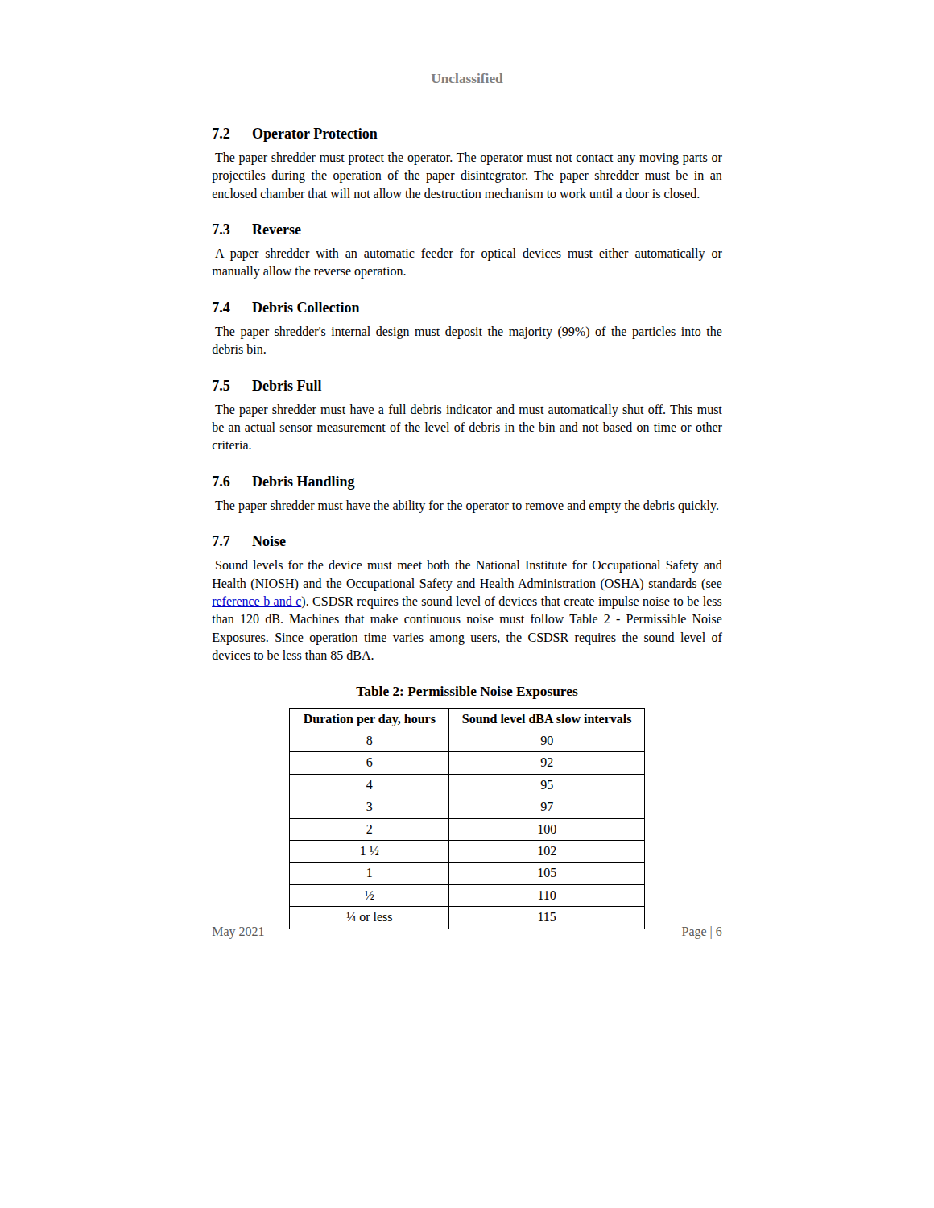Unclassified
7.2 Operator Protection
The paper shredder must protect the operator. The operator must not contact any moving parts or projectiles during the operation of the paper disintegrator. The paper shredder must be in an enclosed chamber that will not allow the destruction mechanism to work until a door is closed.
7.3 Reverse
A paper shredder with an automatic feeder for optical devices must either automatically or manually allow the reverse operation.
7.4 Debris Collection
The paper shredder's internal design must deposit the majority (99%) of the particles into the debris bin.
7.5 Debris Full
The paper shredder must have a full debris indicator and must automatically shut off. This must be an actual sensor measurement of the level of debris in the bin and not based on time or other criteria.
7.6 Debris Handling
The paper shredder must have the ability for the operator to remove and empty the debris quickly.
7.7 Noise
Sound levels for the device must meet both the National Institute for Occupational Safety and Health (NIOSH) and the Occupational Safety and Health Administration (OSHA) standards (see reference b and c). CSDSR requires the sound level of devices that create impulse noise to be less than 120 dB. Machines that make continuous noise must follow Table 2 - Permissible Noise Exposures. Since operation time varies among users, the CSDSR requires the sound level of devices to be less than 85 dBA.
Table 2: Permissible Noise Exposures
| Duration per day, hours | Sound level dBA slow intervals |
| --- | --- |
| 8 | 90 |
| 6 | 92 |
| 4 | 95 |
| 3 | 97 |
| 2 | 100 |
| 1 ½ | 102 |
| 1 | 105 |
| ½ | 110 |
| ¼ or less | 115 |
May 2021 Page | 6